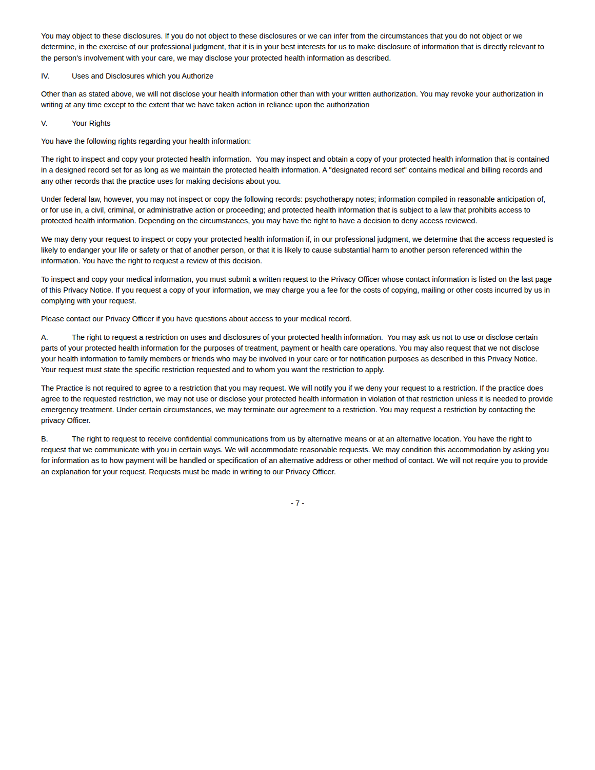You may object to these disclosures. If you do not object to these disclosures or we can infer from the circumstances that you do not object or we determine, in the exercise of our professional judgment, that it is in your best interests for us to make disclosure of information that is directly relevant to the person's involvement with your care, we may disclose your protected health information as described.
IV. Uses and Disclosures which you Authorize
Other than as stated above, we will not disclose your health information other than with your written authorization. You may revoke your authorization in writing at any time except to the extent that we have taken action in reliance upon the authorization
V. Your Rights
You have the following rights regarding your health information:
The right to inspect and copy your protected health information. You may inspect and obtain a copy of your protected health information that is contained in a designed record set for as long as we maintain the protected health information. A "designated record set" contains medical and billing records and any other records that the practice uses for making decisions about you.
Under federal law, however, you may not inspect or copy the following records: psychotherapy notes; information compiled in reasonable anticipation of, or for use in, a civil, criminal, or administrative action or proceeding; and protected health information that is subject to a law that prohibits access to protected health information. Depending on the circumstances, you may have the right to have a decision to deny access reviewed.
We may deny your request to inspect or copy your protected health information if, in our professional judgment, we determine that the access requested is likely to endanger your life or safety or that of another person, or that it is likely to cause substantial harm to another person referenced within the information. You have the right to request a review of this decision.
To inspect and copy your medical information, you must submit a written request to the Privacy Officer whose contact information is listed on the last page of this Privacy Notice. If you request a copy of your information, we may charge you a fee for the costs of copying, mailing or other costs incurred by us in complying with your request.
Please contact our Privacy Officer if you have questions about access to your medical record.
A. The right to request a restriction on uses and disclosures of your protected health information. You may ask us not to use or disclose certain parts of your protected health information for the purposes of treatment, payment or health care operations. You may also request that we not disclose your health information to family members or friends who may be involved in your care or for notification purposes as described in this Privacy Notice. Your request must state the specific restriction requested and to whom you want the restriction to apply.
The Practice is not required to agree to a restriction that you may request. We will notify you if we deny your request to a restriction. If the practice does agree to the requested restriction, we may not use or disclose your protected health information in violation of that restriction unless it is needed to provide emergency treatment. Under certain circumstances, we may terminate our agreement to a restriction. You may request a restriction by contacting the privacy Officer.
B. The right to request to receive confidential communications from us by alternative means or at an alternative location. You have the right to request that we communicate with you in certain ways. We will accommodate reasonable requests. We may condition this accommodation by asking you for information as to how payment will be handled or specification of an alternative address or other method of contact. We will not require you to provide an explanation for your request. Requests must be made in writing to our Privacy Officer.
- 7 -